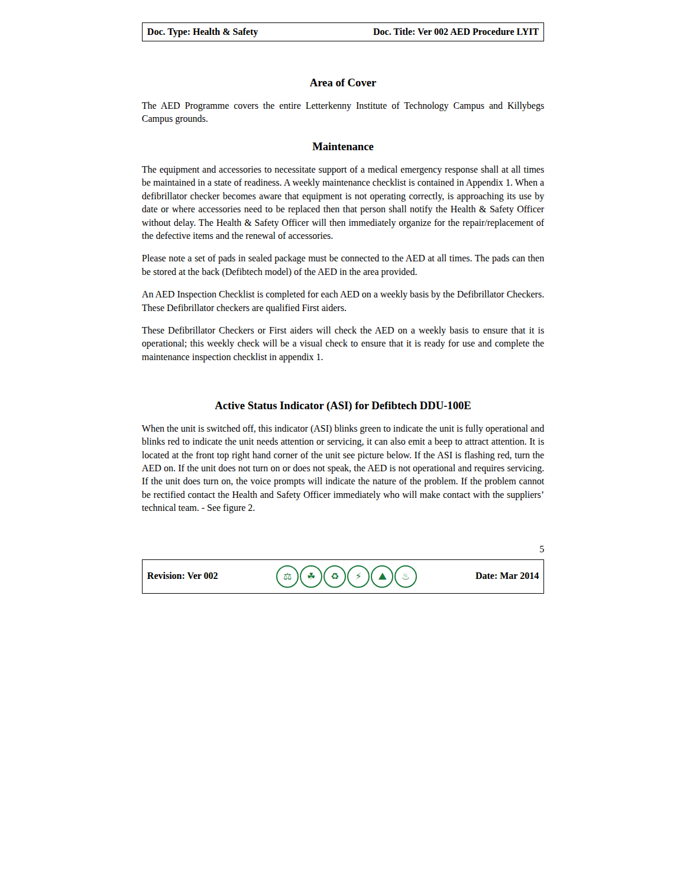Doc. Type: Health & Safety Doc. Title: Ver 002 AED Procedure LYIT
Area of Cover
The AED Programme covers the entire Letterkenny Institute of Technology Campus and Killybegs Campus grounds.
Maintenance
The equipment and accessories to necessitate support of a medical emergency response shall at all times be maintained in a state of readiness. A weekly maintenance checklist is contained in Appendix 1. When a defibrillator checker becomes aware that equipment is not operating correctly, is approaching its use by date or where accessories need to be replaced then that person shall notify the Health & Safety Officer without delay. The Health & Safety Officer will then immediately organize for the repair/replacement of the defective items and the renewal of accessories.
Please note a set of pads in sealed package must be connected to the AED at all times. The pads can then be stored at the back (Defibtech model) of the AED in the area provided.
An AED Inspection Checklist is completed for each AED on a weekly basis by the Defibrillator Checkers. These Defibrillator checkers are qualified First aiders.
These Defibrillator Checkers or First aiders will check the AED on a weekly basis to ensure that it is operational; this weekly check will be a visual check to ensure that it is ready for use and complete the maintenance inspection checklist in appendix 1.
Active Status Indicator (ASI) for Defibtech DDU-100E
When the unit is switched off, this indicator (ASI) blinks green to indicate the unit is fully operational and blinks red to indicate the unit needs attention or servicing, it can also emit a beep to attract attention. It is located at the front top right hand corner of the unit see picture below. If the ASI is flashing red, turn the AED on. If the unit does not turn on or does not speak, the AED is not operational and requires servicing. If the unit does turn on, the voice prompts will indicate the nature of the problem. If the problem cannot be rectified contact the Health and Safety Officer immediately who will make contact with the suppliers’ technical team. - See figure 2.
5
Revision: Ver 002 ⚖ ☘ ♻ ⚡ ⛰ ♨ Date: Mar 2014